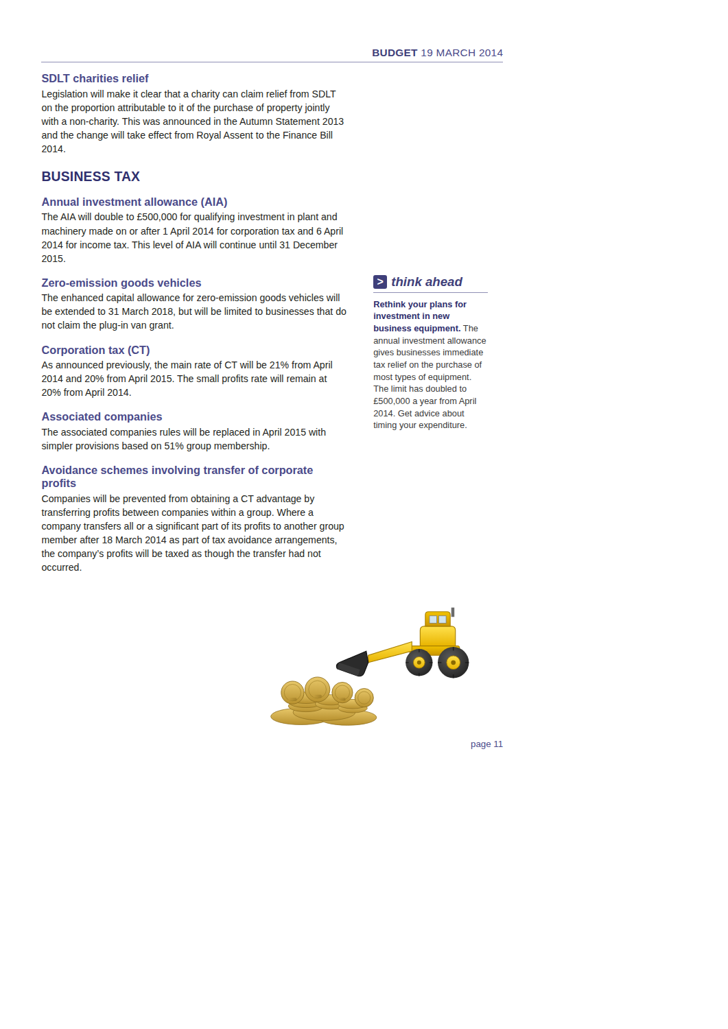BUDGET 19 MARCH 2014
SDLT charities relief
Legislation will make it clear that a charity can claim relief from SDLT on the proportion attributable to it of the purchase of property jointly with a non-charity. This was announced in the Autumn Statement 2013 and the change will take effect from Royal Assent to the Finance Bill 2014.
Business tax
Annual investment allowance (AIA)
The AIA will double to £500,000 for qualifying investment in plant and machinery made on or after 1 April 2014 for corporation tax and 6 April 2014 for income tax. This level of AIA will continue until 31 December 2015.
Zero-emission goods vehicles
The enhanced capital allowance for zero-emission goods vehicles will be extended to 31 March 2018, but will be limited to businesses that do not claim the plug-in van grant.
Corporation tax (CT)
As announced previously, the main rate of CT will be 21% from April 2014 and 20% from April 2015. The small profits rate will remain at 20% from April 2014.
Associated companies
The associated companies rules will be replaced in April 2015 with simpler provisions based on 51% group membership.
Avoidance schemes involving transfer of corporate profits
Companies will be prevented from obtaining a CT advantage by transferring profits between companies within a group. Where a company transfers all or a significant part of its profits to another group member after 18 March 2014 as part of tax avoidance arrangements, the company’s profits will be taxed as though the transfer had not occurred.
> think ahead
Rethink your plans for investment in new business equipment. The annual investment allowance gives businesses immediate tax relief on the purchase of most types of equipment. The limit has doubled to £500,000 a year from April 2014. Get advice about timing your expenditure.
page 11